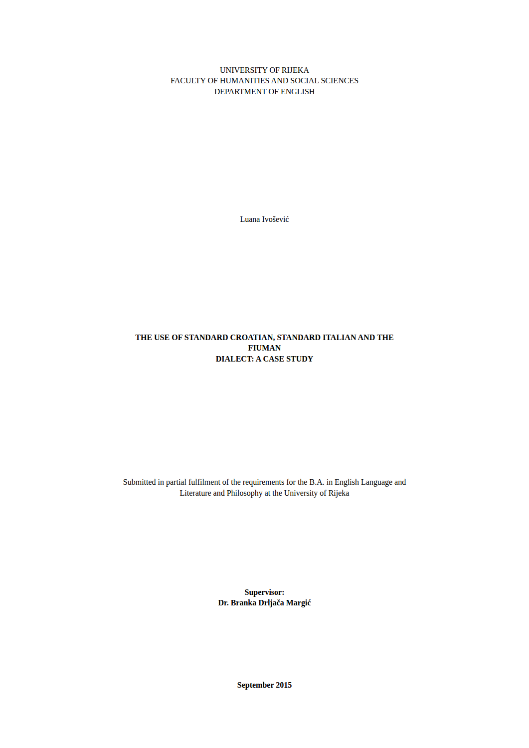UNIVERSITY OF RIJEKA
FACULTY OF HUMANITIES AND SOCIAL SCIENCES
DEPARTMENT OF ENGLISH
Luana Ivošević
THE USE OF STANDARD CROATIAN, STANDARD ITALIAN AND THE FIUMAN
DIALECT: A CASE STUDY
Submitted in partial fulfilment of the requirements for the B.A. in English Language and
Literature and Philosophy at the University of Rijeka
Supervisor:
Dr. Branka Drljača Margić
September 2015